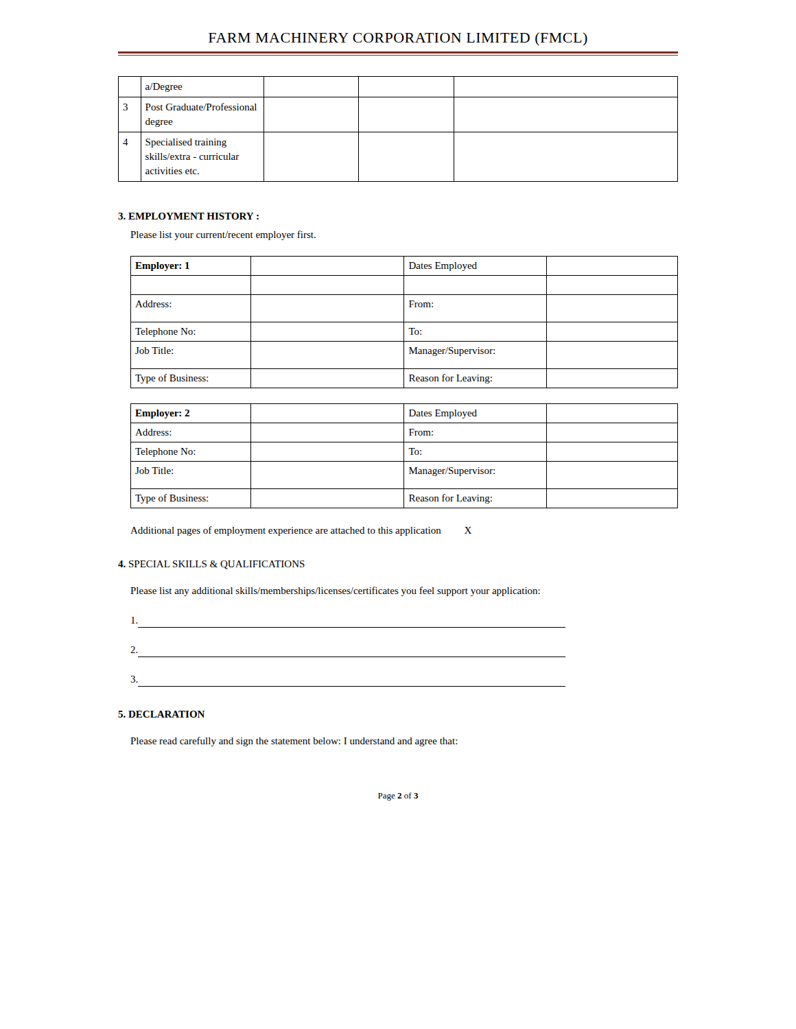FARM MACHINERY CORPORATION LIMITED (FMCL)
| | a/Degree | | | |
| 3 | Post Graduate/Professional degree | | | |
| 4 | Specialised training skills/extra - curricular activities etc. | | | |
3. EMPLOYMENT HISTORY :
Please list your current/recent employer first.
| Employer: 1 | | Dates Employed | |
| Address: | | From: | |
| Telephone No: | | To: | |
| Job Title: | | Manager/Supervisor: | |
| Type of Business: | | Reason for Leaving: | |
| Employer: 2 | | Dates Employed | |
| Address: | | From: | |
| Telephone No: | | To: | |
| Job Title: | | Manager/Supervisor: | |
| Type of Business: | | Reason for Leaving: | |
Additional pages of employment experience are attached to this application X
4. SPECIAL SKILLS & QUALIFICATIONS
Please list any additional skills/memberships/licenses/certificates you feel support your application:
1.
2.
3.
5. DECLARATION
Please read carefully and sign the statement below: I understand and agree that:
Page 2 of 3